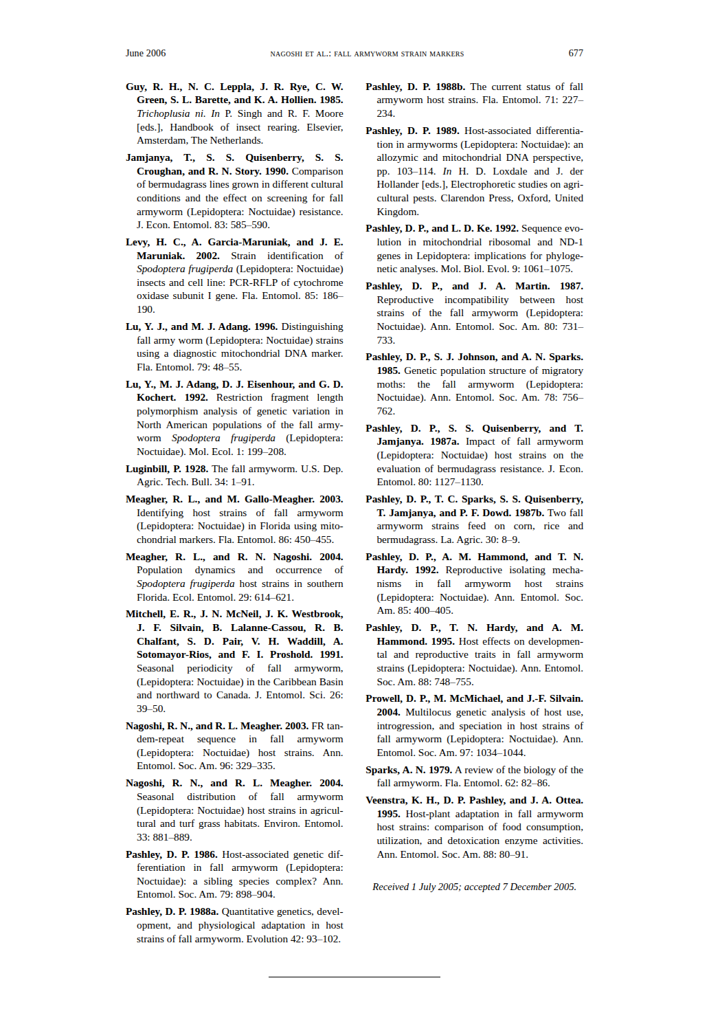June 2006
Nagoshi et al.: Fall Armyworm Strain Markers
677
Guy, R. H., N. C. Leppla, J. R. Rye, C. W. Green, S. L. Barette, and K. A. Hollien. 1985. Trichoplusia ni. In P. Singh and R. F. Moore [eds.], Handbook of insect rearing. Elsevier, Amsterdam, The Netherlands.
Jamjanya, T., S. S. Quisenberry, S. S. Croughan, and R. N. Story. 1990. Comparison of bermudagrass lines grown in different cultural conditions and the effect on screening for fall armyworm (Lepidoptera: Noctuidae) resistance. J. Econ. Entomol. 83: 585–590.
Levy, H. C., A. Garcia-Maruniak, and J. E. Maruniak. 2002. Strain identification of Spodoptera frugiperda (Lepidoptera: Noctuidae) insects and cell line: PCR-RFLP of cytochrome oxidase subunit I gene. Fla. Entomol. 85: 186–190.
Lu, Y. J., and M. J. Adang. 1996. Distinguishing fall army worm (Lepidoptera: Noctuidae) strains using a diagnostic mitochondrial DNA marker. Fla. Entomol. 79: 48–55.
Lu, Y., M. J. Adang, D. J. Eisenhour, and G. D. Kochert. 1992. Restriction fragment length polymorphism analysis of genetic variation in North American populations of the fall armyworm Spodoptera frugiperda (Lepidoptera: Noctuidae). Mol. Ecol. 1: 199–208.
Luginbill, P. 1928. The fall armyworm. U.S. Dep. Agric. Tech. Bull. 34: 1–91.
Meagher, R. L., and M. Gallo-Meagher. 2003. Identifying host strains of fall armyworm (Lepidoptera: Noctuidae) in Florida using mitochondrial markers. Fla. Entomol. 86: 450–455.
Meagher, R. L., and R. N. Nagoshi. 2004. Population dynamics and occurrence of Spodoptera frugiperda host strains in southern Florida. Ecol. Entomol. 29: 614–621.
Mitchell, E. R., J. N. McNeil, J. K. Westbrook, J. F. Silvain, B. Lalanne-Cassou, R. B. Chalfant, S. D. Pair, V. H. Waddill, A. Sotomayor-Rios, and F. I. Proshold. 1991. Seasonal periodicity of fall armyworm, (Lepidoptera: Noctuidae) in the Caribbean Basin and northward to Canada. J. Entomol. Sci. 26: 39–50.
Nagoshi, R. N., and R. L. Meagher. 2003. FR tandem-repeat sequence in fall armyworm (Lepidoptera: Noctuidae) host strains. Ann. Entomol. Soc. Am. 96: 329–335.
Nagoshi, R. N., and R. L. Meagher. 2004. Seasonal distribution of fall armyworm (Lepidoptera: Noctuidae) host strains in agricultural and turf grass habitats. Environ. Entomol. 33: 881–889.
Pashley, D. P. 1986. Host-associated genetic differentiation in fall armyworm (Lepidoptera: Noctuidae): a sibling species complex? Ann. Entomol. Soc. Am. 79: 898–904.
Pashley, D. P. 1988a. Quantitative genetics, development, and physiological adaptation in host strains of fall armyworm. Evolution 42: 93–102.
Pashley, D. P. 1988b. The current status of fall armyworm host strains. Fla. Entomol. 71: 227–234.
Pashley, D. P. 1989. Host-associated differentiation in armyworms (Lepidoptera: Noctuidae): an allozymic and mitochondrial DNA perspective, pp. 103–114. In H. D. Loxdale and J. der Hollander [eds.], Electrophoretic studies on agricultural pests. Clarendon Press, Oxford, United Kingdom.
Pashley, D. P., and L. D. Ke. 1992. Sequence evolution in mitochondrial ribosomal and ND-1 genes in Lepidoptera: implications for phylogenetic analyses. Mol. Biol. Evol. 9: 1061–1075.
Pashley, D. P., and J. A. Martin. 1987. Reproductive incompatibility between host strains of the fall armyworm (Lepidoptera: Noctuidae). Ann. Entomol. Soc. Am. 80: 731–733.
Pashley, D. P., S. J. Johnson, and A. N. Sparks. 1985. Genetic population structure of migratory moths: the fall armyworm (Lepidoptera: Noctuidae). Ann. Entomol. Soc. Am. 78: 756–762.
Pashley, D. P., S. S. Quisenberry, and T. Jamjanya. 1987a. Impact of fall armyworm (Lepidoptera: Noctuidae) host strains on the evaluation of bermudagrass resistance. J. Econ. Entomol. 80: 1127–1130.
Pashley, D. P., T. C. Sparks, S. S. Quisenberry, T. Jamjanya, and P. F. Dowd. 1987b. Two fall armyworm strains feed on corn, rice and bermudagrass. La. Agric. 30: 8–9.
Pashley, D. P., A. M. Hammond, and T. N. Hardy. 1992. Reproductive isolating mechanisms in fall armyworm host strains (Lepidoptera: Noctuidae). Ann. Entomol. Soc. Am. 85: 400–405.
Pashley, D. P., T. N. Hardy, and A. M. Hammond. 1995. Host effects on developmental and reproductive traits in fall armyworm strains (Lepidoptera: Noctuidae). Ann. Entomol. Soc. Am. 88: 748–755.
Prowell, D. P., M. McMichael, and J.-F. Silvain. 2004. Multilocus genetic analysis of host use, introgression, and speciation in host strains of fall armyworm (Lepidoptera: Noctuidae). Ann. Entomol. Soc. Am. 97: 1034–1044.
Sparks, A. N. 1979. A review of the biology of the fall armyworm. Fla. Entomol. 62: 82–86.
Veenstra, K. H., D. P. Pashley, and J. A. Ottea. 1995. Host-plant adaptation in fall armyworm host strains: comparison of food consumption, utilization, and detoxication enzyme activities. Ann. Entomol. Soc. Am. 88: 80–91.
Received 1 July 2005; accepted 7 December 2005.